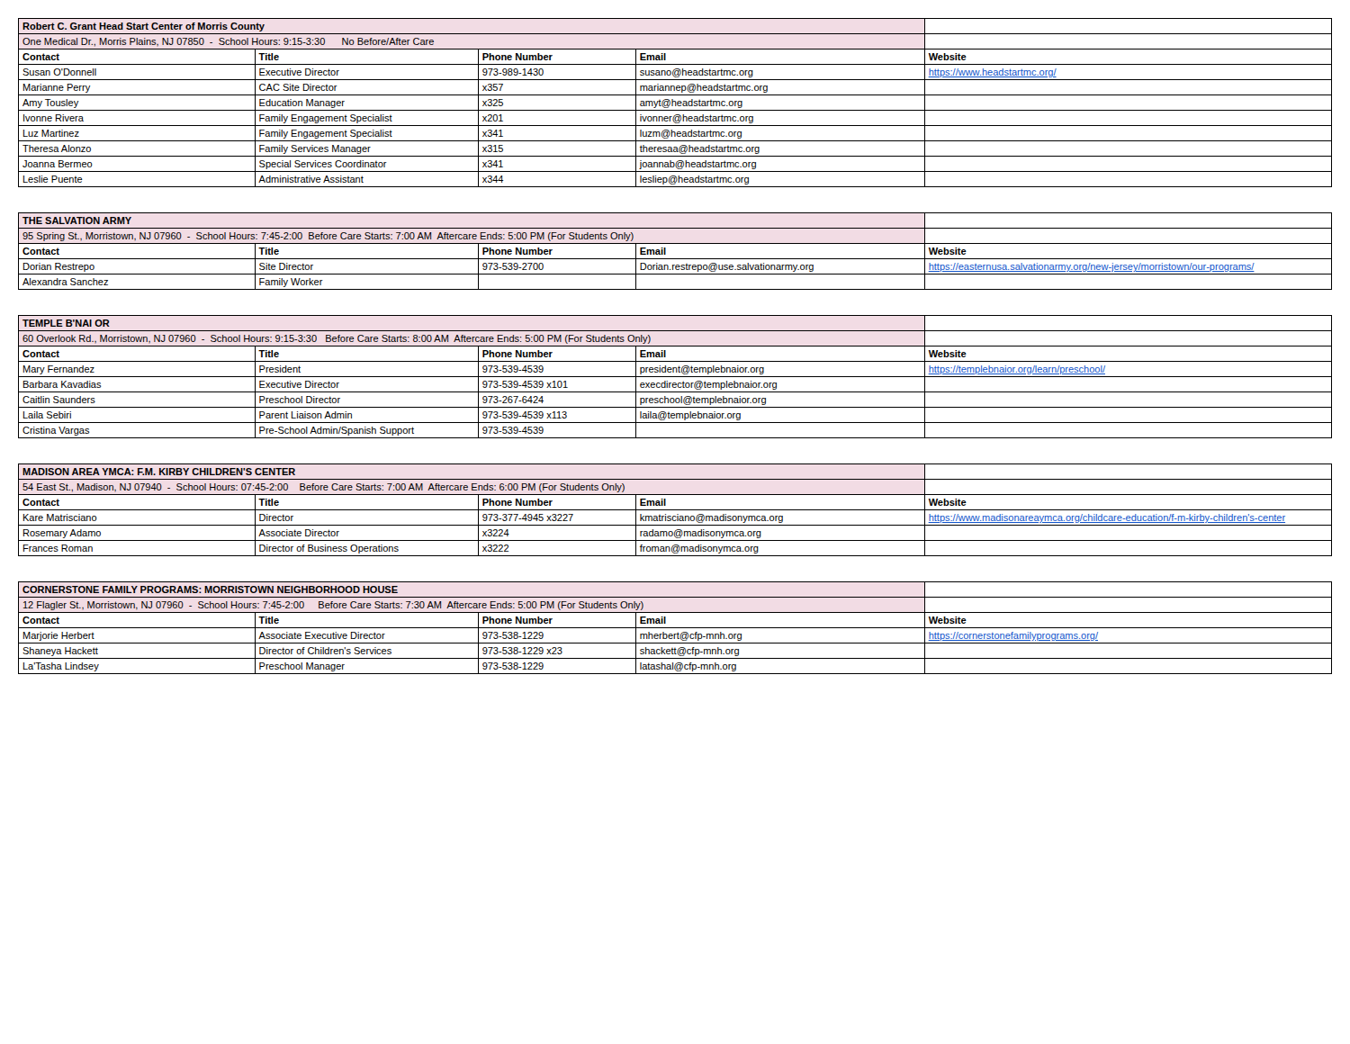| Robert C. Grant Head Start Center of Morris County | |
| One Medical Dr., Morris Plains, NJ 07850 - School Hours: 9:15-3:30 No Before/After Care | |
| Contact | Title | Phone Number | Email | Website |
| Susan O'Donnell | Executive Director | 973-989-1430 | susano@headstartmc.org | https://www.headstartmc.org/ |
| Marianne Perry | CAC Site Director | x357 | mariannep@headstartmc.org | |
| Amy Tousley | Education Manager | x325 | amyt@headstartmc.org | |
| Ivonne Rivera | Family Engagement Specialist | x201 | ivonner@headstartmc.org | |
| Luz Martinez | Family Engagement Specialist | x341 | luzm@headstartmc.org | |
| Theresa Alonzo | Family Services Manager | x315 | theresaa@headstartmc.org | |
| Joanna Bermeo | Special Services Coordinator | x341 | joannab@headstartmc.org | |
| Leslie Puente | Administrative Assistant | x344 | lesliep@headstartmc.org | |
| THE SALVATION ARMY | |
| 95 Spring St., Morristown, NJ 07960 - School Hours: 7:45-2:00 Before Care Starts: 7:00 AM Aftercare Ends: 5:00 PM (For Students Only) | |
| Contact | Title | Phone Number | Email | Website |
| Dorian Restrepo | Site Director | 973-539-2700 | Dorian.restrepo@use.salvationarmy.org | https://easternusa.salvationarmy.org/new-jersey/morristown/our-programs/ |
| Alexandra Sanchez | Family Worker | | | |
| TEMPLE B'NAI OR | |
| 60 Overlook Rd., Morristown, NJ 07960 - School Hours: 9:15-3:30 Before Care Starts: 8:00 AM Aftercare Ends: 5:00 PM (For Students Only) | |
| Contact | Title | Phone Number | Email | Website |
| Mary Fernandez | President | 973-539-4539 | president@templebnaior.org | https://templebnaior.org/learn/preschool/ |
| Barbara Kavadias | Executive Director | 973-539-4539 x101 | execdirector@templebnaior.org | |
| Caitlin Saunders | Preschool Director | 973-267-6424 | preschool@templebnaior.org | |
| Laila Sebiri | Parent Liaison Admin | 973-539-4539 x113 | laila@templebnaior.org | |
| Cristina Vargas | Pre-School Admin/Spanish Support | 973-539-4539 | | |
| MADISON AREA YMCA: F.M. KIRBY CHILDREN'S CENTER | |
| 54 East St., Madison, NJ 07940 - School Hours: 07:45-2:00 Before Care Starts: 7:00 AM Aftercare Ends: 6:00 PM (For Students Only) | |
| Contact | Title | Phone Number | Email | Website |
| Kare Matrisciano | Director | 973-377-4945 x3227 | kmatrisciano@madisonymca.org | https://www.madisonareaymca.org/childcare-education/f-m-kirby-children's-center |
| Rosemary Adamo | Associate Director | x3224 | radamo@madisonymca.org | |
| Frances Roman | Director of Business Operations | x3222 | froman@madisonymca.org | |
| CORNERSTONE FAMILY PROGRAMS: MORRISTOWN NEIGHBORHOOD HOUSE | |
| 12 Flagler St., Morristown, NJ 07960 - School Hours: 7:45-2:00 Before Care Starts: 7:30 AM Aftercare Ends: 5:00 PM (For Students Only) | |
| Contact | Title | Phone Number | Email | Website |
| Marjorie Herbert | Associate Executive Director | 973-538-1229 | mherbert@cfp-mnh.org | https://cornerstonefamilyprograms.org/ |
| Shaneya Hackett | Director of Children's Services | 973-538-1229 x23 | shackett@cfp-mnh.org | |
| La'Tasha Lindsey | Preschool Manager | 973-538-1229 | latashal@cfp-mnh.org | |